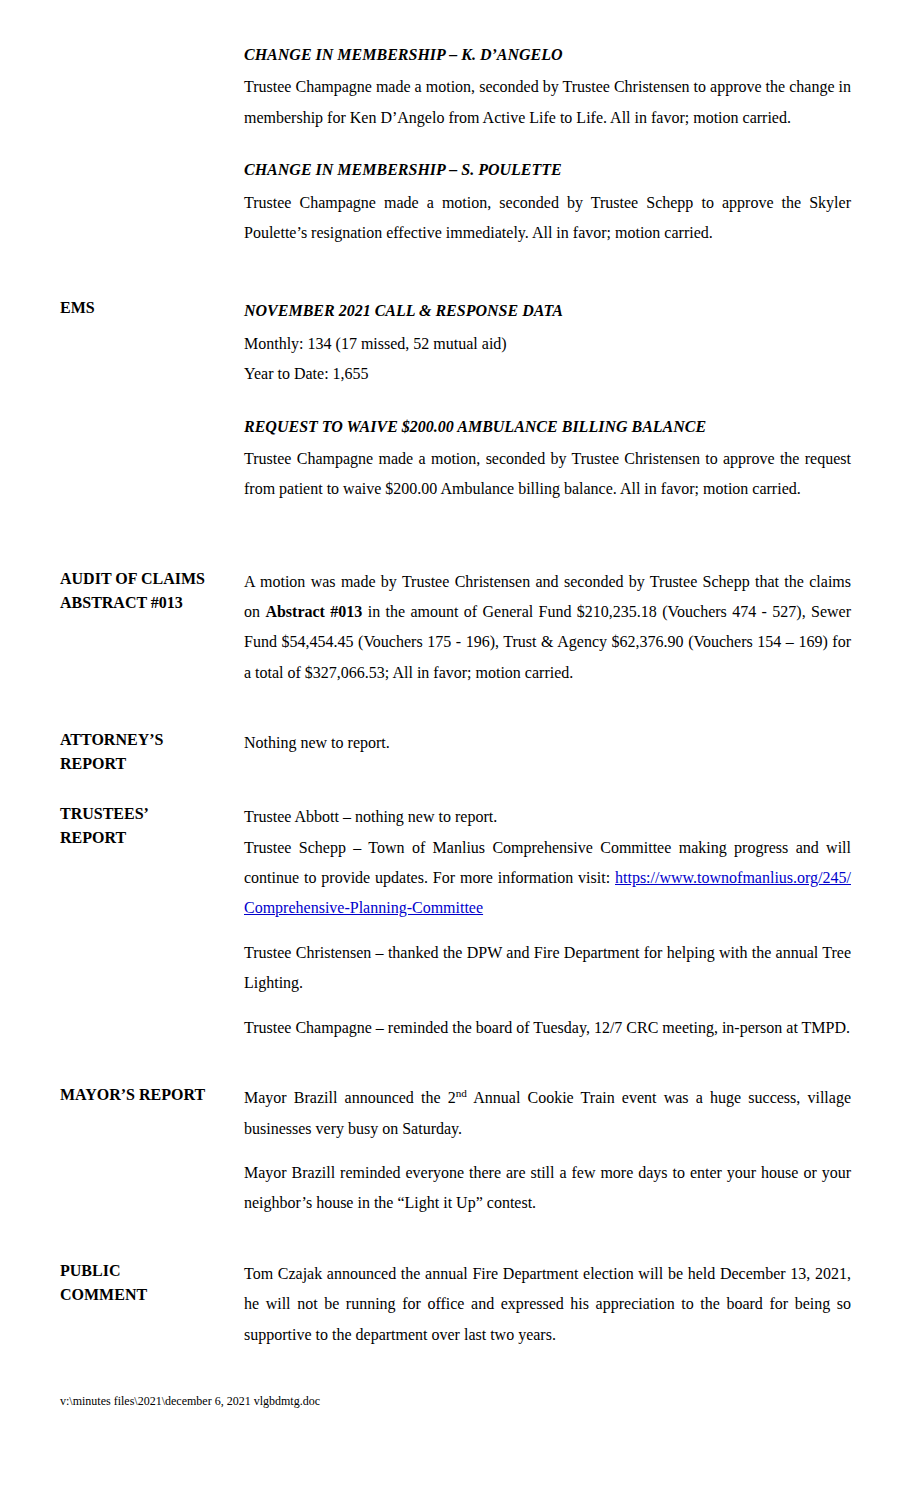CHANGE IN MEMBERSHIP – K. D’ANGELO
Trustee Champagne made a motion, seconded by Trustee Christensen to approve the change in membership for Ken D’Angelo from Active Life to Life. All in favor; motion carried.
CHANGE IN MEMBERSHIP – S. POULETTE
Trustee Champagne made a motion, seconded by Trustee Schepp to approve the Skyler Poulette’s resignation effective immediately. All in favor; motion carried.
EMS
NOVEMBER 2021 CALL & RESPONSE DATA
Monthly: 134 (17 missed, 52 mutual aid)
Year to Date: 1,655
REQUEST TO WAIVE $200.00 AMBULANCE BILLING BALANCE
Trustee Champagne made a motion, seconded by Trustee Christensen to approve the request from patient to waive $200.00 Ambulance billing balance. All in favor; motion carried.
AUDIT OF CLAIMS
ABSTRACT #013
A motion was made by Trustee Christensen and seconded by Trustee Schepp that the claims on Abstract #013 in the amount of General Fund $210,235.18 (Vouchers 474 - 527), Sewer Fund $54,454.45 (Vouchers 175 - 196), Trust & Agency $62,376.90 (Vouchers 154 – 169) for a total of $327,066.53; All in favor; motion carried.
ATTORNEY’S
REPORT
Nothing new to report.
TRUSTEES’
REPORT
Trustee Abbott – nothing new to report.
Trustee Schepp – Town of Manlius Comprehensive Committee making progress and will continue to provide updates. For more information visit: https://www.townofmanlius.org/245/Comprehensive-Planning-Committee
Trustee Christensen – thanked the DPW and Fire Department for helping with the annual Tree Lighting.
Trustee Champagne – reminded the board of Tuesday, 12/7 CRC meeting, in-person at TMPD.
MAYOR’S REPORT
Mayor Brazill announced the 2nd Annual Cookie Train event was a huge success, village businesses very busy on Saturday.
Mayor Brazill reminded everyone there are still a few more days to enter your house or your neighbor’s house in the “Light it Up” contest.
PUBLIC
COMMENT
Tom Czajak announced the annual Fire Department election will be held December 13, 2021, he will not be running for office and expressed his appreciation to the board for being so supportive to the department over last two years.
v:\minutes files\2021\december 6, 2021 vlgbdmtg.doc